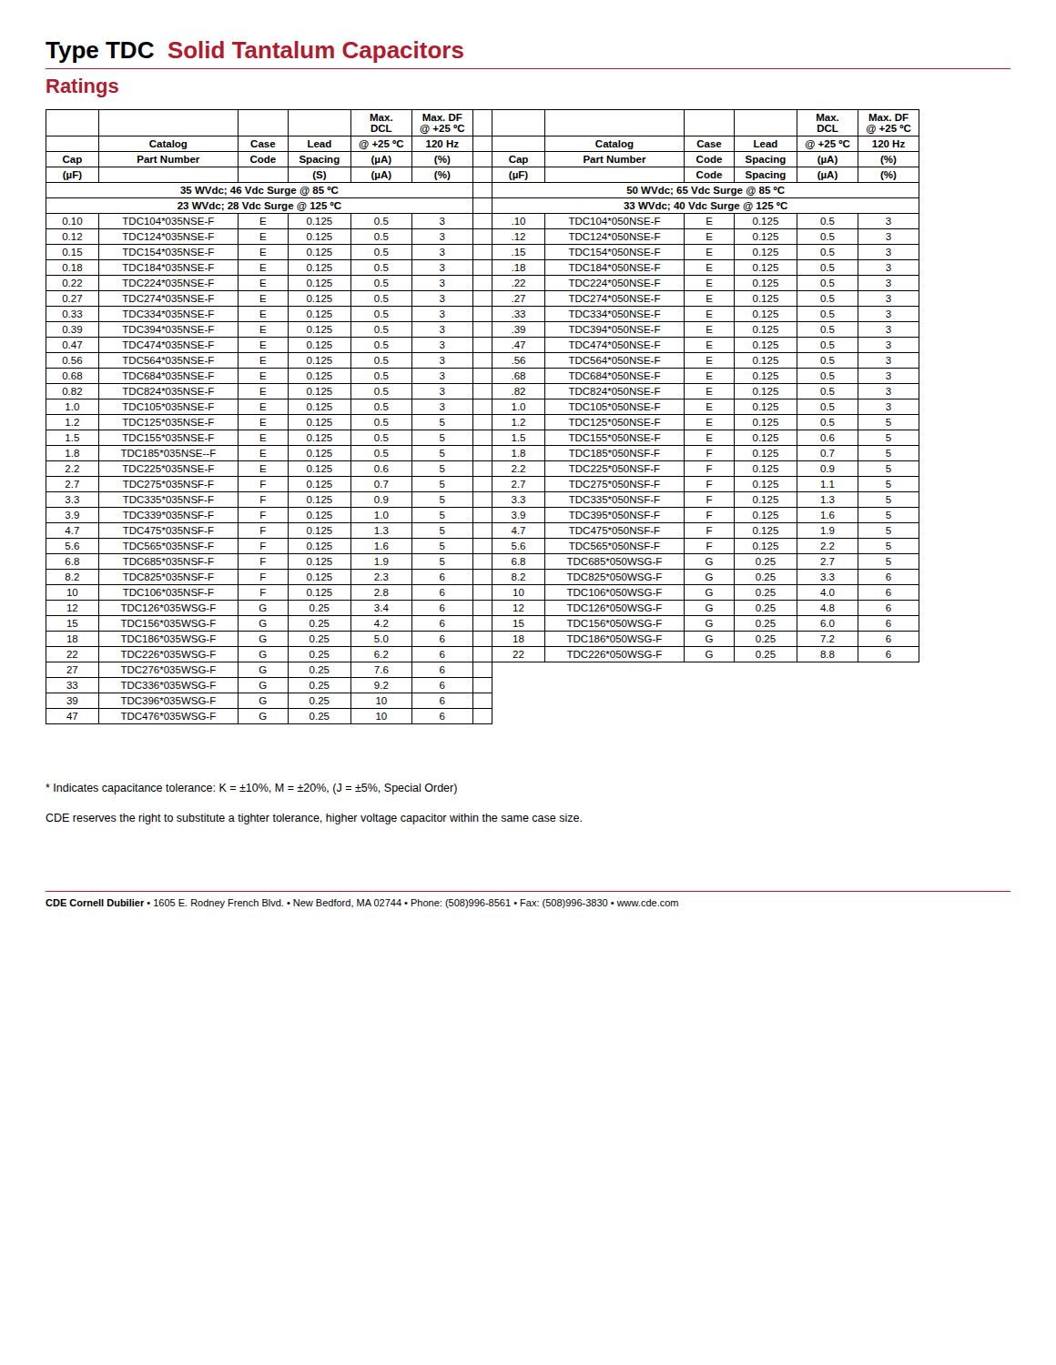Type TDC Solid Tantalum Capacitors
Ratings
| | | | | Max. DCL | Max. DF @ +25 ºC | | | | | | Max. DCL | Max. DF @ +25 ºC |
| | Catalog | Case | Lead | @ +25 ºC | 120 Hz | | | Catalog | Case | Lead | @ +25 ºC | 120 Hz |
| Cap | Part Number | Code | Spacing | (µA) | (%) | | Cap | Part Number | Code | Spacing | (µA) | (%) |
| (µF) | | | (S) | (µA) | (%) | | (µF) | | Code | Spacing | (µA) | (%) |
| 35 WVdc; 46 Vdc Surge @ 85 ºC | | 50 WVdc; 65 Vdc Surge @ 85 ºC |
| 23 WVdc; 28 Vdc Surge @ 125 ºC | | 33 WVdc; 40 Vdc Surge @ 125 ºC |
| 0.10 | TDC104*035NSE-F | E | 0.125 | 0.5 | 3 | | .10 | TDC104*050NSE-F | E | 0.125 | 0.5 | 3 |
| 0.12 | TDC124*035NSE-F | E | 0.125 | 0.5 | 3 | | .12 | TDC124*050NSE-F | E | 0.125 | 0.5 | 3 |
| 0.15 | TDC154*035NSE-F | E | 0.125 | 0.5 | 3 | | .15 | TDC154*050NSE-F | E | 0.125 | 0.5 | 3 |
| 0.18 | TDC184*035NSE-F | E | 0.125 | 0.5 | 3 | | .18 | TDC184*050NSE-F | E | 0.125 | 0.5 | 3 |
| 0.22 | TDC224*035NSE-F | E | 0.125 | 0.5 | 3 | | .22 | TDC224*050NSE-F | E | 0.125 | 0.5 | 3 |
| 0.27 | TDC274*035NSE-F | E | 0.125 | 0.5 | 3 | | .27 | TDC274*050NSE-F | E | 0.125 | 0.5 | 3 |
| 0.33 | TDC334*035NSE-F | E | 0.125 | 0.5 | 3 | | .33 | TDC334*050NSE-F | E | 0.125 | 0.5 | 3 |
| 0.39 | TDC394*035NSE-F | E | 0.125 | 0.5 | 3 | | .39 | TDC394*050NSE-F | E | 0.125 | 0.5 | 3 |
| 0.47 | TDC474*035NSE-F | E | 0.125 | 0.5 | 3 | | .47 | TDC474*050NSE-F | E | 0.125 | 0.5 | 3 |
| 0.56 | TDC564*035NSE-F | E | 0.125 | 0.5 | 3 | | .56 | TDC564*050NSE-F | E | 0.125 | 0.5 | 3 |
| 0.68 | TDC684*035NSE-F | E | 0.125 | 0.5 | 3 | | .68 | TDC684*050NSE-F | E | 0.125 | 0.5 | 3 |
| 0.82 | TDC824*035NSE-F | E | 0.125 | 0.5 | 3 | | .82 | TDC824*050NSE-F | E | 0.125 | 0.5 | 3 |
| 1.0 | TDC105*035NSE-F | E | 0.125 | 0.5 | 3 | | 1.0 | TDC105*050NSE-F | E | 0.125 | 0.5 | 3 |
| 1.2 | TDC125*035NSE-F | E | 0.125 | 0.5 | 5 | | 1.2 | TDC125*050NSE-F | E | 0.125 | 0.5 | 5 |
| 1.5 | TDC155*035NSE-F | E | 0.125 | 0.5 | 5 | | 1.5 | TDC155*050NSE-F | E | 0.125 | 0.6 | 5 |
| 1.8 | TDC185*035NSE--F | E | 0.125 | 0.5 | 5 | | 1.8 | TDC185*050NSF-F | F | 0.125 | 0.7 | 5 |
| 2.2 | TDC225*035NSE-F | E | 0.125 | 0.6 | 5 | | 2.2 | TDC225*050NSF-F | F | 0.125 | 0.9 | 5 |
| 2.7 | TDC275*035NSF-F | F | 0.125 | 0.7 | 5 | | 2.7 | TDC275*050NSF-F | F | 0.125 | 1.1 | 5 |
| 3.3 | TDC335*035NSF-F | F | 0.125 | 0.9 | 5 | | 3.3 | TDC335*050NSF-F | F | 0.125 | 1.3 | 5 |
| 3.9 | TDC339*035NSF-F | F | 0.125 | 1.0 | 5 | | 3.9 | TDC395*050NSF-F | F | 0.125 | 1.6 | 5 |
| 4.7 | TDC475*035NSF-F | F | 0.125 | 1.3 | 5 | | 4.7 | TDC475*050NSF-F | F | 0.125 | 1.9 | 5 |
| 5.6 | TDC565*035NSF-F | F | 0.125 | 1.6 | 5 | | 5.6 | TDC565*050NSF-F | F | 0.125 | 2.2 | 5 |
| 6.8 | TDC685*035NSF-F | F | 0.125 | 1.9 | 5 | | 6.8 | TDC685*050WSG-F | G | 0.25 | 2.7 | 5 |
| 8.2 | TDC825*035NSF-F | F | 0.125 | 2.3 | 6 | | 8.2 | TDC825*050WSG-F | G | 0.25 | 3.3 | 6 |
| 10 | TDC106*035NSF-F | F | 0.125 | 2.8 | 6 | | 10 | TDC106*050WSG-F | G | 0.25 | 4.0 | 6 |
| 12 | TDC126*035WSG-F | G | 0.25 | 3.4 | 6 | | 12 | TDC126*050WSG-F | G | 0.25 | 4.8 | 6 |
| 15 | TDC156*035WSG-F | G | 0.25 | 4.2 | 6 | | 15 | TDC156*050WSG-F | G | 0.25 | 6.0 | 6 |
| 18 | TDC186*035WSG-F | G | 0.25 | 5.0 | 6 | | 18 | TDC186*050WSG-F | G | 0.25 | 7.2 | 6 |
| 22 | TDC226*035WSG-F | G | 0.25 | 6.2 | 6 | | 22 | TDC226*050WSG-F | G | 0.25 | 8.8 | 6 |
| 27 | TDC276*035WSG-F | G | 0.25 | 7.6 | 6 | | | | | | | |
| 33 | TDC336*035WSG-F | G | 0.25 | 9.2 | 6 | | | | | | | |
| 39 | TDC396*035WSG-F | G | 0.25 | 10 | 6 | | | | | | | |
| 47 | TDC476*035WSG-F | G | 0.25 | 10 | 6 | | | | | | | |
* Indicates capacitance tolerance: K = ±10%, M = ±20%, (J = ±5%, Special Order)
CDE reserves the right to substitute a tighter tolerance, higher voltage capacitor within the same case size.
CDE Cornell Dubilier • 1605 E. Rodney French Blvd. • New Bedford, MA 02744 • Phone: (508)996-8561 • Fax: (508)996-3830 • www.cde.com